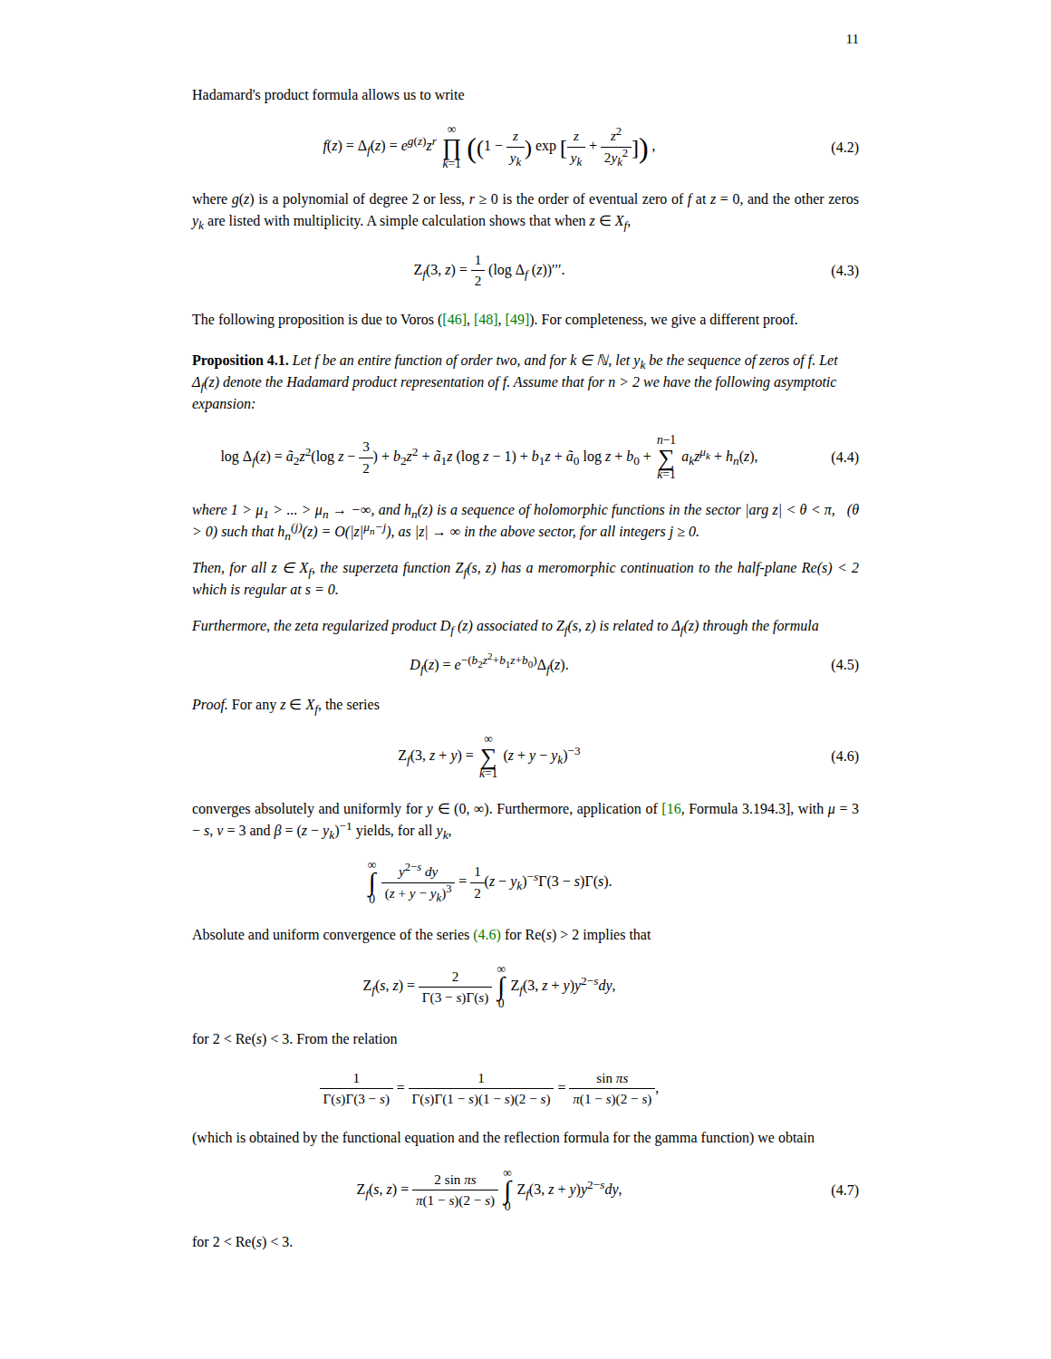11
Hadamard's product formula allows us to write
f(z) = Δf(z) = eg(z)zr ∞∏k=1 ((1 − zyk) exp [zyk + z22yk2]) ,
(4.2)
where g(z) is a polynomial of degree 2 or less, r ≥ 0 is the order of eventual zero of f at z = 0, and the other zeros yk are listed with multiplicity. A simple calculation shows that when z ∈ Xf,
Zf(3, z) = 12 (log Δf (z))′′′.
(4.3)
The following proposition is due to Voros ([46], [48], [49]). For completeness, we give a different proof.
Proposition 4.1. Let f be an entire function of order two, and for k ∈ ℕ, let yk be the sequence of zeros of f. Let Δf(z) denote the Hadamard product representation of f. Assume that for n > 2 we have the following asymptotic expansion:
log Δf(z) = ã2z2(log z − 32) + b2z2 + ã1z (log z − 1) + b1z + ã0 log z + b0 + n−1∑k=1 akzμk + hn(z),
(4.4)
where 1 > μ1 > ... > μn → −∞, and hn(z) is a sequence of holomorphic functions in the sector |arg z| < θ < π, (θ > 0) such that hn(j)(z) = O(|z|μn−j), as |z| → ∞ in the above sector, for all integers j ≥ 0.
Then, for all z ∈ Xf, the superzeta function Zf(s, z) has a meromorphic continuation to the half-plane Re(s) < 2 which is regular at s = 0.
Furthermore, the zeta regularized product Df (z) associated to Zf(s, z) is related to Δf(z) through the formula
Df(z) = e−(b2z2+b1z+b0)Δf(z).
(4.5)
Proof. For any z ∈ Xf, the series
Zf(3, z + y) = ∞∑k=1 (z + y − yk)−3
(4.6)
converges absolutely and uniformly for y ∈ (0, ∞). Furthermore, application of [16, Formula 3.194.3], with μ = 3 − s, ν = 3 and β = (z − yk)−1 yields, for all yk,
∞∫0 y2−s dy(z + y − yk)3 = 12(z − yk)−sΓ(3 − s)Γ(s).
Absolute and uniform convergence of the series (4.6) for Re(s) > 2 implies that
Zf(s, z) = 2 Γ(3 − s)Γ(s) ∞∫0 Zf(3, z + y)y2−sdy,
for 2 < Re(s) < 3. From the relation
1 Γ(s)Γ(3 − s) = 1 Γ(s)Γ(1 − s)(1 − s)(2 − s) = sin πs π(1 − s)(2 − s),
(which is obtained by the functional equation and the reflection formula for the gamma function) we obtain
Zf(s, z) = 2 sin πs π(1 − s)(2 − s) ∞∫0 Zf(3, z + y)y2−sdy,
(4.7)
for 2 < Re(s) < 3.